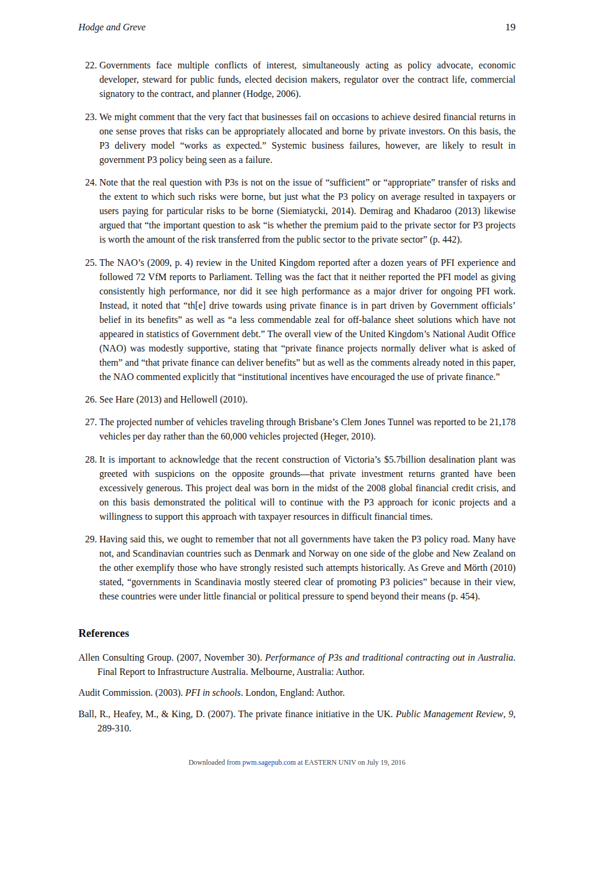Hodge and Greve 19
Governments face multiple conflicts of interest, simultaneously acting as policy advocate, economic developer, steward for public funds, elected decision makers, regulator over the contract life, commercial signatory to the contract, and planner (Hodge, 2006).
We might comment that the very fact that businesses fail on occasions to achieve desired financial returns in one sense proves that risks can be appropriately allocated and borne by private investors. On this basis, the P3 delivery model “works as expected.” Systemic business failures, however, are likely to result in government P3 policy being seen as a failure.
Note that the real question with P3s is not on the issue of “sufficient” or “appropriate” transfer of risks and the extent to which such risks were borne, but just what the P3 policy on average resulted in taxpayers or users paying for particular risks to be borne (Siemiatycki, 2014). Demirag and Khadaroo (2013) likewise argued that “the important question to ask “is whether the premium paid to the private sector for P3 projects is worth the amount of the risk transferred from the public sector to the private sector” (p. 442).
The NAO’s (2009, p. 4) review in the United Kingdom reported after a dozen years of PFI experience and followed 72 VfM reports to Parliament. Telling was the fact that it neither reported the PFI model as giving consistently high performance, nor did it see high performance as a major driver for ongoing PFI work. Instead, it noted that “th[e] drive towards using private finance is in part driven by Government officials’ belief in its benefits” as well as “a less commendable zeal for off-balance sheet solutions which have not appeared in statistics of Government debt.” The overall view of the United Kingdom’s National Audit Office (NAO) was modestly supportive, stating that “private finance projects normally deliver what is asked of them” and “that private finance can deliver benefits” but as well as the comments already noted in this paper, the NAO commented explicitly that “institutional incentives have encouraged the use of private finance.”
See Hare (2013) and Hellowell (2010).
The projected number of vehicles traveling through Brisbane’s Clem Jones Tunnel was reported to be 21,178 vehicles per day rather than the 60,000 vehicles projected (Heger, 2010).
It is important to acknowledge that the recent construction of Victoria’s $5.7billion desalination plant was greeted with suspicions on the opposite grounds—that private investment returns granted have been excessively generous. This project deal was born in the midst of the 2008 global financial credit crisis, and on this basis demonstrated the political will to continue with the P3 approach for iconic projects and a willingness to support this approach with taxpayer resources in difficult financial times.
Having said this, we ought to remember that not all governments have taken the P3 policy road. Many have not, and Scandinavian countries such as Denmark and Norway on one side of the globe and New Zealand on the other exemplify those who have strongly resisted such attempts historically. As Greve and Mörth (2010) stated, “governments in Scandinavia mostly steered clear of promoting P3 policies” because in their view, these countries were under little financial or political pressure to spend beyond their means (p. 454).
References
Allen Consulting Group. (2007, November 30). Performance of P3s and traditional contracting out in Australia. Final Report to Infrastructure Australia. Melbourne, Australia: Author.
Audit Commission. (2003). PFI in schools. London, England: Author.
Ball, R., Heafey, M., & King, D. (2007). The private finance initiative in the UK. Public Management Review, 9, 289-310.
Downloaded from pwm.sagepub.com at EASTERN UNIV on July 19, 2016